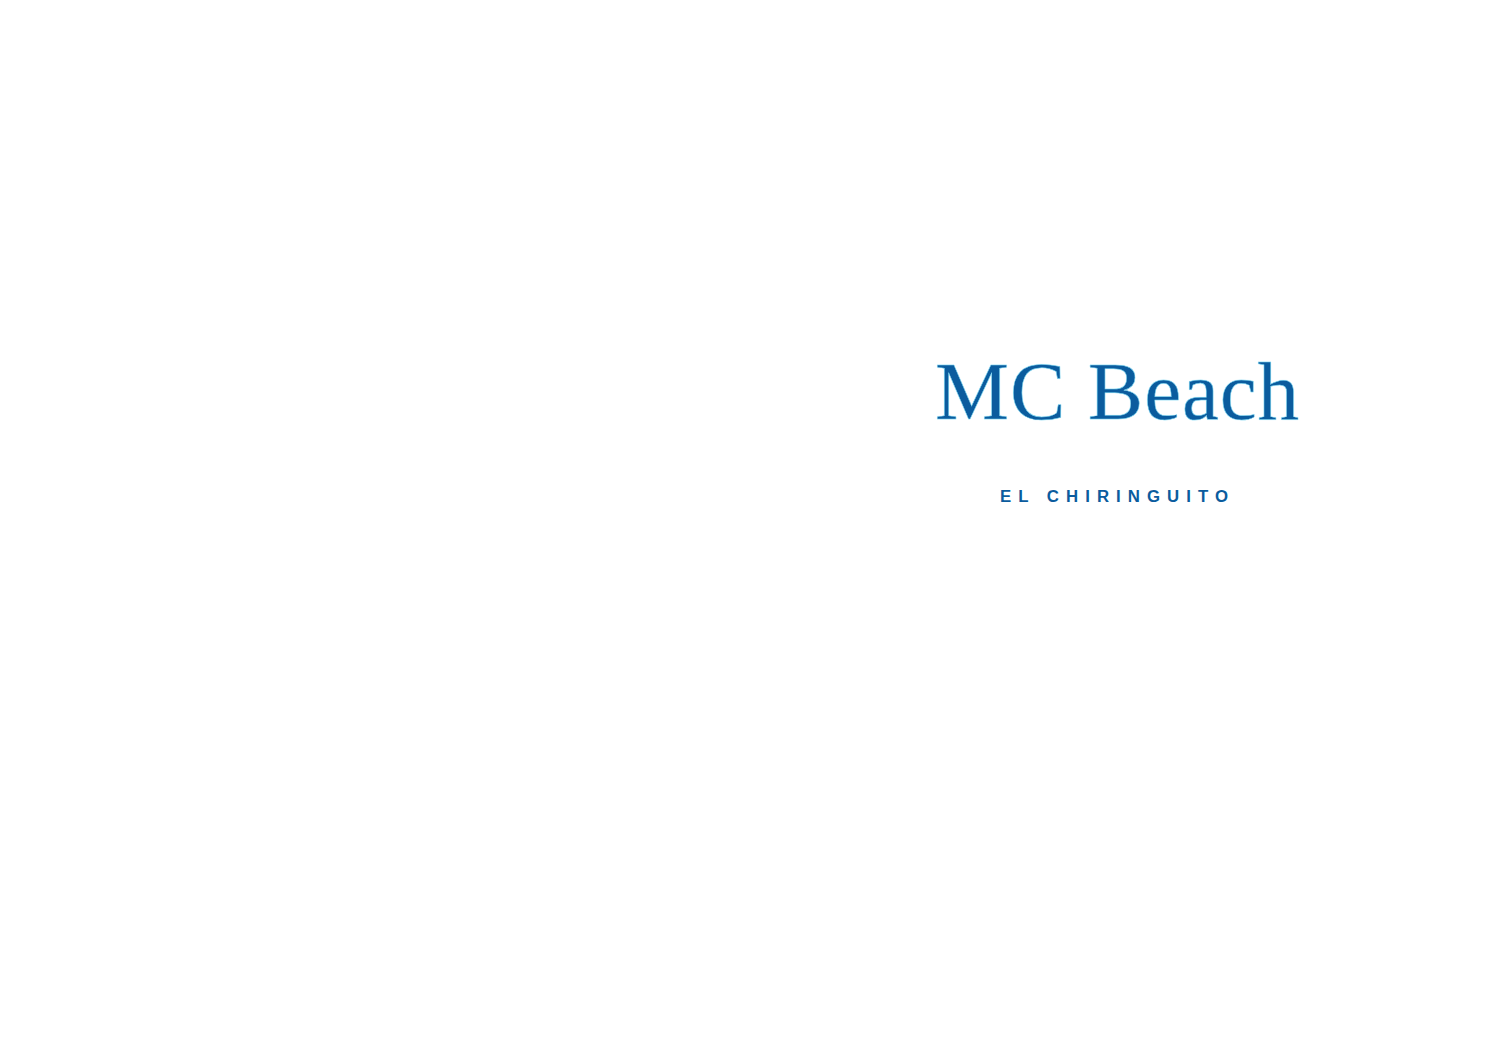MC Beach
El Chiringuito